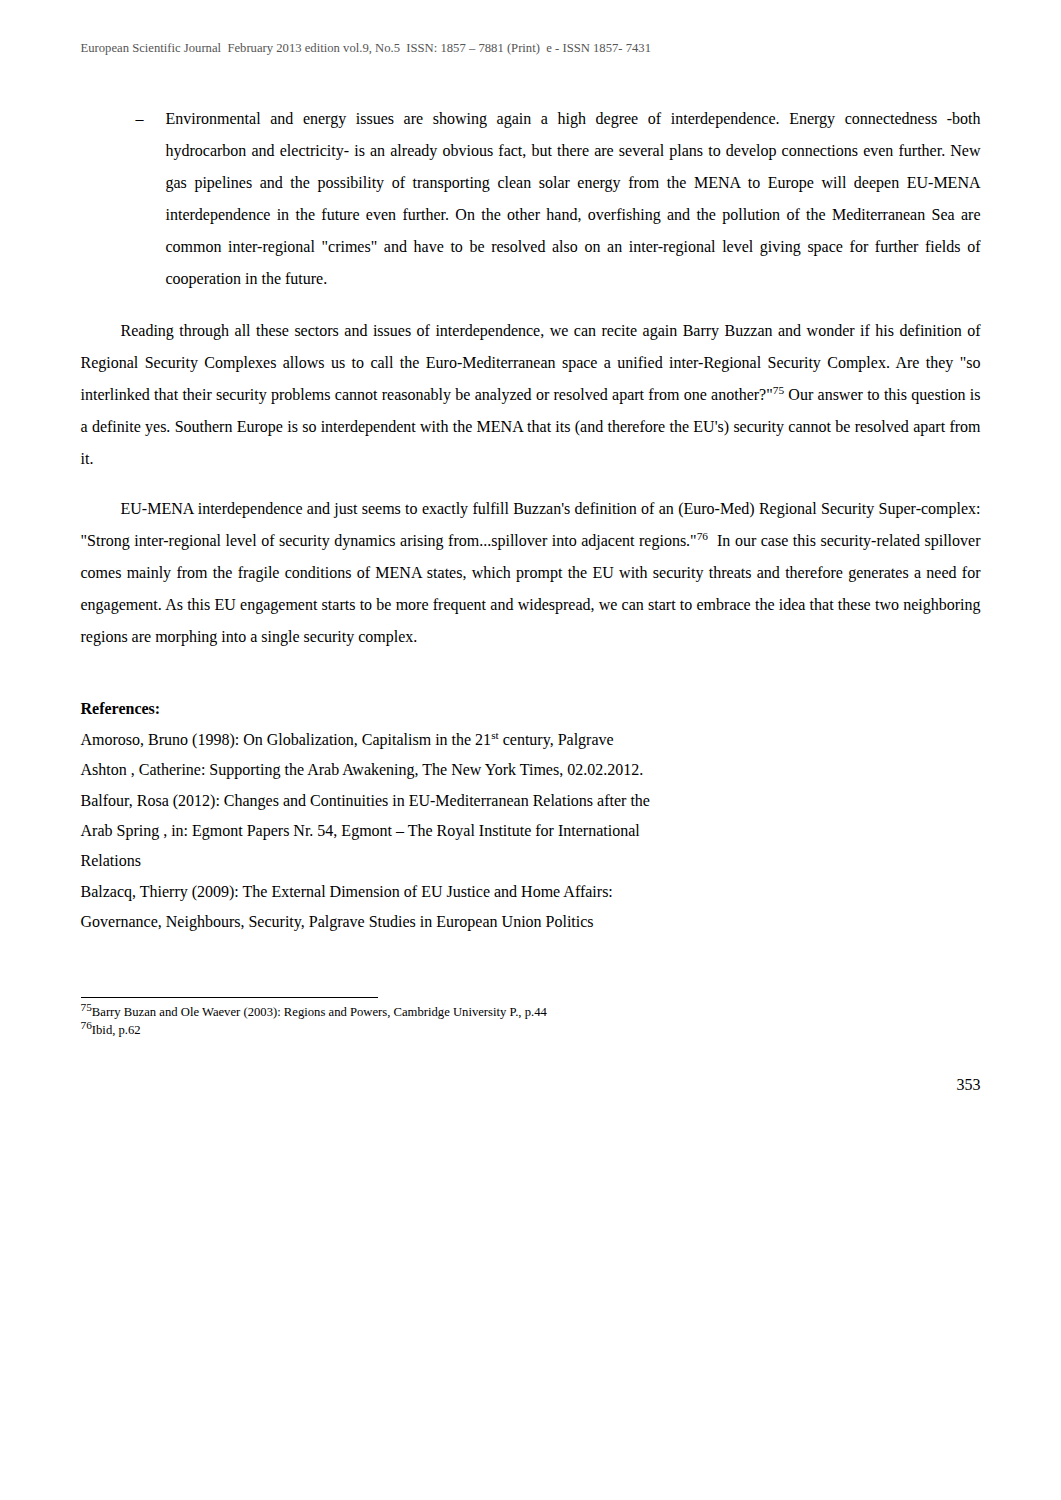European Scientific Journal February 2013 edition vol.9, No.5 ISSN: 1857 – 7881 (Print) e - ISSN 1857- 7431
–
Environmental and energy issues are showing again a high degree of interdependence. Energy connectedness -both hydrocarbon and electricity- is an already obvious fact, but there are several plans to develop connections even further. New gas pipelines and the possibility of transporting clean solar energy from the MENA to Europe will deepen EU-MENA interdependence in the future even further. On the other hand, overfishing and the pollution of the Mediterranean Sea are common inter-regional "crimes" and have to be resolved also on an inter-regional level giving space for further fields of cooperation in the future.
Reading through all these sectors and issues of interdependence, we can recite again Barry Buzzan and wonder if his definition of Regional Security Complexes allows us to call the Euro-Mediterranean space a unified inter-Regional Security Complex. Are they "so interlinked that their security problems cannot reasonably be analyzed or resolved apart from one another?"75 Our answer to this question is a definite yes. Southern Europe is so interdependent with the MENA that its (and therefore the EU's) security cannot be resolved apart from it.
EU-MENA interdependence and just seems to exactly fulfill Buzzan's definition of an (Euro-Med) Regional Security Super-complex: "Strong inter-regional level of security dynamics arising from...spillover into adjacent regions."76 In our case this security-related spillover comes mainly from the fragile conditions of MENA states, which prompt the EU with security threats and therefore generates a need for engagement. As this EU engagement starts to be more frequent and widespread, we can start to embrace the idea that these two neighboring regions are morphing into a single security complex.
References:
Amoroso, Bruno (1998): On Globalization, Capitalism in the 21st century, Palgrave
Ashton , Catherine: Supporting the Arab Awakening, The New York Times, 02.02.2012.
Balfour, Rosa (2012): Changes and Continuities in EU-Mediterranean Relations after the
Arab Spring , in: Egmont Papers Nr. 54, Egmont – The Royal Institute for International
Relations
Balzacq, Thierry (2009): The External Dimension of EU Justice and Home Affairs:
Governance, Neighbours, Security, Palgrave Studies in European Union Politics
75Barry Buzan and Ole Waever (2003): Regions and Powers, Cambridge University P., p.44
76Ibid, p.62
353